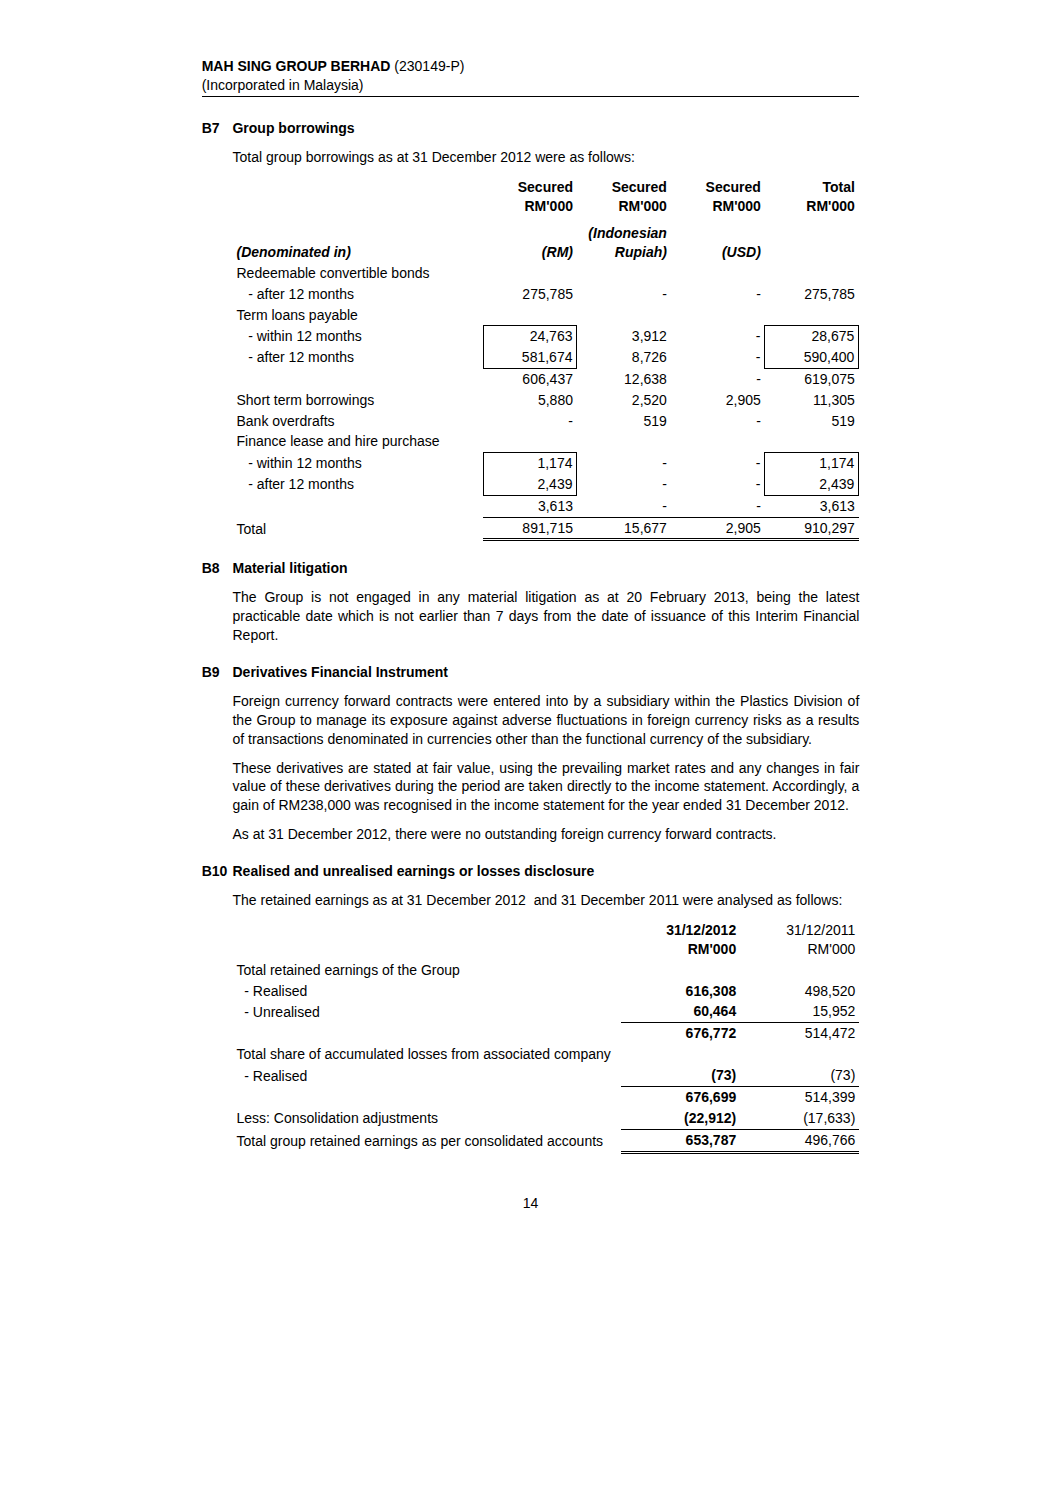MAH SING GROUP BERHAD (230149-P)
(Incorporated in Malaysia)
B7 Group borrowings
Total group borrowings as at 31 December 2012 were as follows:
| | Secured RM'000 | Secured RM'000 | Secured RM'000 | Total RM'000 |
| (Denominated in) | (RM) | (Indonesian Rupiah) | (USD) | |
| Redeemable convertible bonds | | | | |
| - after 12 months | 275,785 | - | - | 275,785 |
| Term loans payable | | | | |
| - within 12 months | 24,763 | 3,912 | - | 28,675 |
| - after 12 months | 581,674 | 8,726 | - | 590,400 |
| | 606,437 | 12,638 | - | 619,075 |
| Short term borrowings | 5,880 | 2,520 | 2,905 | 11,305 |
| Bank overdrafts | - | 519 | - | 519 |
| Finance lease and hire purchase | | | | |
| - within 12 months | 1,174 | - | - | 1,174 |
| - after 12 months | 2,439 | - | - | 2,439 |
| | 3,613 | - | - | 3,613 |
| Total | 891,715 | 15,677 | 2,905 | 910,297 |
B8 Material litigation
The Group is not engaged in any material litigation as at 20 February 2013, being the latest practicable date which is not earlier than 7 days from the date of issuance of this Interim Financial Report.
B9 Derivatives Financial Instrument
Foreign currency forward contracts were entered into by a subsidiary within the Plastics Division of the Group to manage its exposure against adverse fluctuations in foreign currency risks as a results of transactions denominated in currencies other than the functional currency of the subsidiary.
These derivatives are stated at fair value, using the prevailing market rates and any changes in fair value of these derivatives during the period are taken directly to the income statement. Accordingly, a gain of RM238,000 was recognised in the income statement for the year ended 31 December 2012.
As at 31 December 2012, there were no outstanding foreign currency forward contracts.
B10 Realised and unrealised earnings or losses disclosure
The retained earnings as at 31 December 2012 and 31 December 2011 were analysed as follows:
| | 31/12/2012 RM'000 | 31/12/2011 RM'000 |
| Total retained earnings of the Group | | |
| - Realised | 616,308 | 498,520 |
| - Unrealised | 60,464 | 15,952 |
| | 676,772 | 514,472 |
| Total share of accumulated losses from associated company | | |
| - Realised | (73) | (73) |
| | 676,699 | 514,399 |
| Less: Consolidation adjustments | (22,912) | (17,633) |
| Total group retained earnings as per consolidated accounts | 653,787 | 496,766 |
14